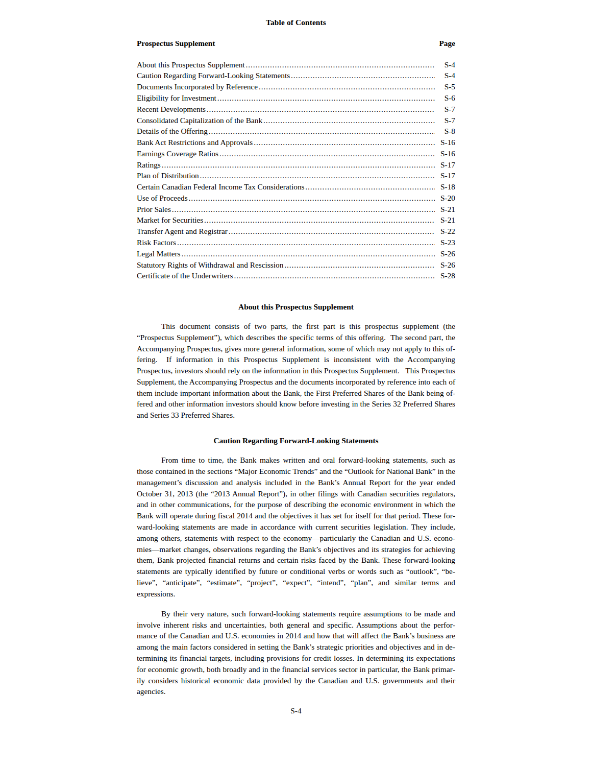Table of Contents
Prospectus Supplement Page
About this Prospectus Supplement........................................................................................................................... S-4
Caution Regarding Forward-Looking Statements................................................................................................. S-4
Documents Incorporated by Reference............................................................................................................. S-5
Eligibility for Investment......................................................................................................................... S-6
Recent Developments............................................................................................................................... S-7
Consolidated Capitalization of the Bank........................................................................................................... S-7
Details of the Offering.............................................................................................................................. S-8
Bank Act Restrictions and Approvals.............................................................................................................. S-16
Earnings Coverage Ratios......................................................................................................................... S-16
Ratings..................................................................................................................................................... S-17
Plan of Distribution................................................................................................................................ S-17
Certain Canadian Federal Income Tax Considerations......................................................................................... S-18
Use of Proceeds..................................................................................................................................... S-20
Prior Sales.............................................................................................................................................. S-21
Market for Securities.............................................................................................................................. S-21
Transfer Agent and Registrar..................................................................................................................... S-22
Risk Factors............................................................................................................................................ S-23
Legal Matters......................................................................................................................................... S-26
Statutory Rights of Withdrawal and Rescission................................................................................................. S-26
Certificate of the Underwriters................................................................................................................... S-28
About this Prospectus Supplement
This document consists of two parts, the first part is this prospectus supplement (the “Prospectus Supplement”), which describes the specific terms of this offering. The second part, the Accompanying Prospectus, gives more general information, some of which may not apply to this offering. If information in this Prospectus Supplement is inconsistent with the Accompanying Prospectus, investors should rely on the information in this Prospectus Supplement. This Prospectus Supplement, the Accompanying Prospectus and the documents incorporated by reference into each of them include important information about the Bank, the First Preferred Shares of the Bank being offered and other information investors should know before investing in the Series 32 Preferred Shares and Series 33 Preferred Shares.
Caution Regarding Forward-Looking Statements
From time to time, the Bank makes written and oral forward-looking statements, such as those contained in the sections “Major Economic Trends” and the “Outlook for National Bank” in the management’s discussion and analysis included in the Bank’s Annual Report for the year ended October 31, 2013 (the “2013 Annual Report”), in other filings with Canadian securities regulators, and in other communications, for the purpose of describing the economic environment in which the Bank will operate during fiscal 2014 and the objectives it has set for itself for that period. These forward-looking statements are made in accordance with current securities legislation. They include, among others, statements with respect to the economy—particularly the Canadian and U.S. economies—market changes, observations regarding the Bank’s objectives and its strategies for achieving them, Bank projected financial returns and certain risks faced by the Bank. These forward-looking statements are typically identified by future or conditional verbs or words such as “outlook”, “believe”, “anticipate”, “estimate”, “project”, “expect”, “intend”, “plan”, and similar terms and expressions.
By their very nature, such forward-looking statements require assumptions to be made and involve inherent risks and uncertainties, both general and specific. Assumptions about the performance of the Canadian and U.S. economies in 2014 and how that will affect the Bank’s business are among the main factors considered in setting the Bank’s strategic priorities and objectives and in determining its financial targets, including provisions for credit losses. In determining its expectations for economic growth, both broadly and in the financial services sector in particular, the Bank primarily considers historical economic data provided by the Canadian and U.S. governments and their agencies.
S-4